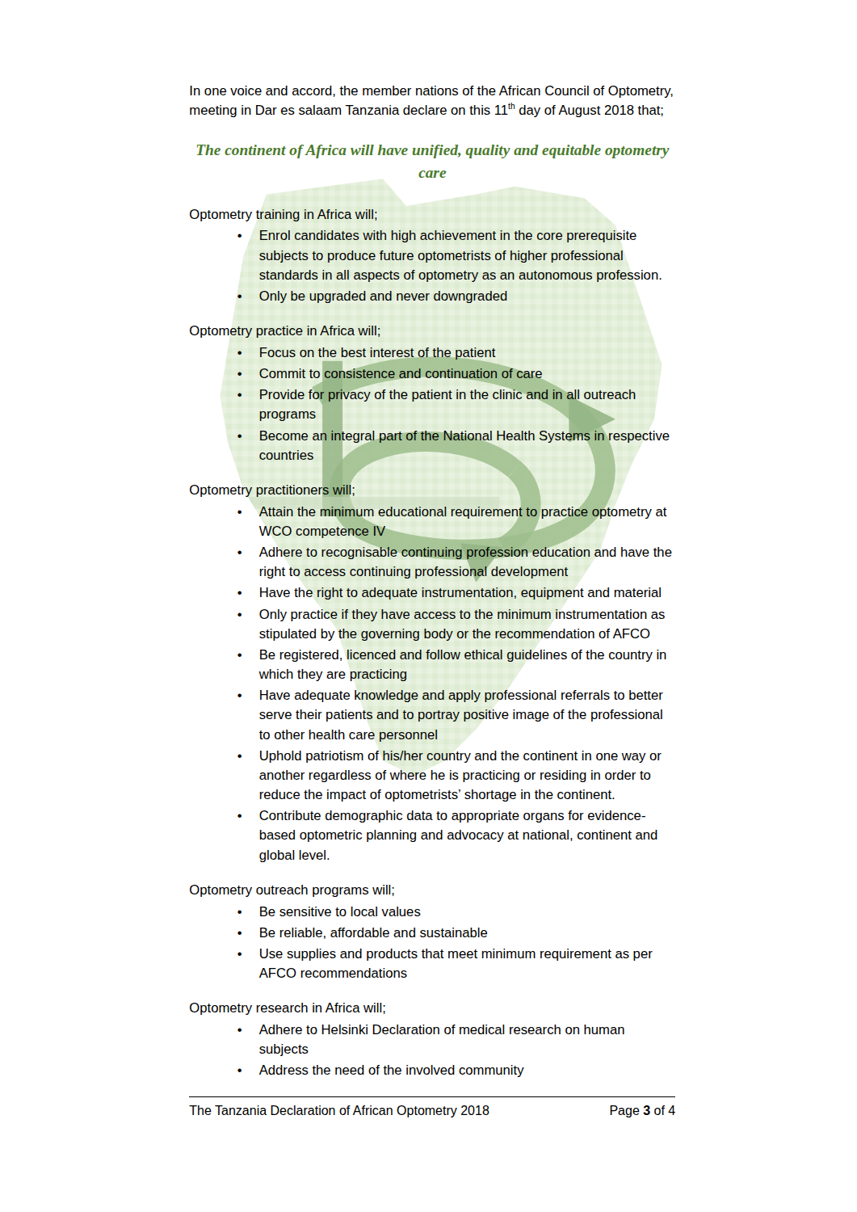In one voice and accord, the member nations of the African Council of Optometry, meeting in Dar es salaam Tanzania declare on this 11th day of August 2018 that;
The continent of Africa will have unified, quality and equitable optometry care
Optometry training in Africa will;
Enrol candidates with high achievement in the core prerequisite subjects to produce future optometrists of higher professional standards in all aspects of optometry as an autonomous profession.
Only be upgraded and never downgraded
Optometry practice in Africa will;
Focus on the best interest of the patient
Commit to consistence and continuation of care
Provide for privacy of the patient in the clinic and in all outreach programs
Become an integral part of the National Health Systems in respective countries
Optometry practitioners will;
Attain the minimum educational requirement to practice optometry at WCO competence IV
Adhere to recognisable continuing profession education and have the right to access continuing professional development
Have the right to adequate instrumentation, equipment and material
Only practice if they have access to the minimum instrumentation as stipulated by the governing body or the recommendation of AFCO
Be registered, licenced and follow ethical guidelines of the country in which they are practicing
Have adequate knowledge and apply professional referrals to better serve their patients and to portray positive image of the professional to other health care personnel
Uphold patriotism of his/her country and the continent in one way or another regardless of where he is practicing or residing in order to reduce the impact of optometrists’ shortage in the continent.
Contribute demographic data to appropriate organs for evidence-based optometric planning and advocacy at national, continent and global level.
Optometry outreach programs will;
Be sensitive to local values
Be reliable, affordable and sustainable
Use supplies and products that meet minimum requirement as per AFCO recommendations
Optometry research in Africa will;
Adhere to Helsinki Declaration of medical research on human subjects
Address the need of the involved community
The Tanzania Declaration of African Optometry 2018
Page 3 of 4